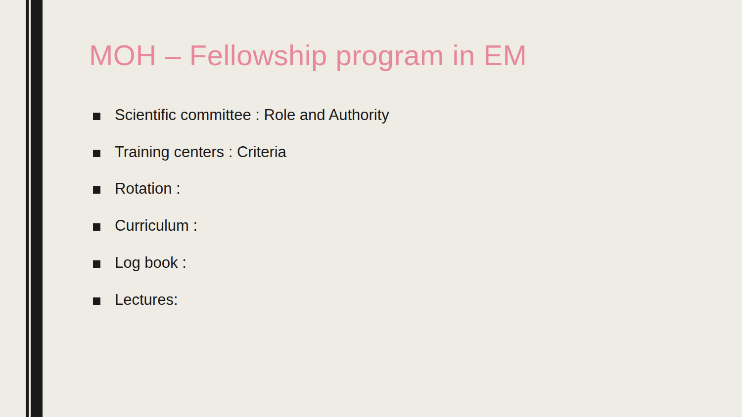MOH – Fellowship program in EM
Scientific committee : Role and Authority
Training centers : Criteria
Rotation :
Curriculum :
Log book :
Lectures: